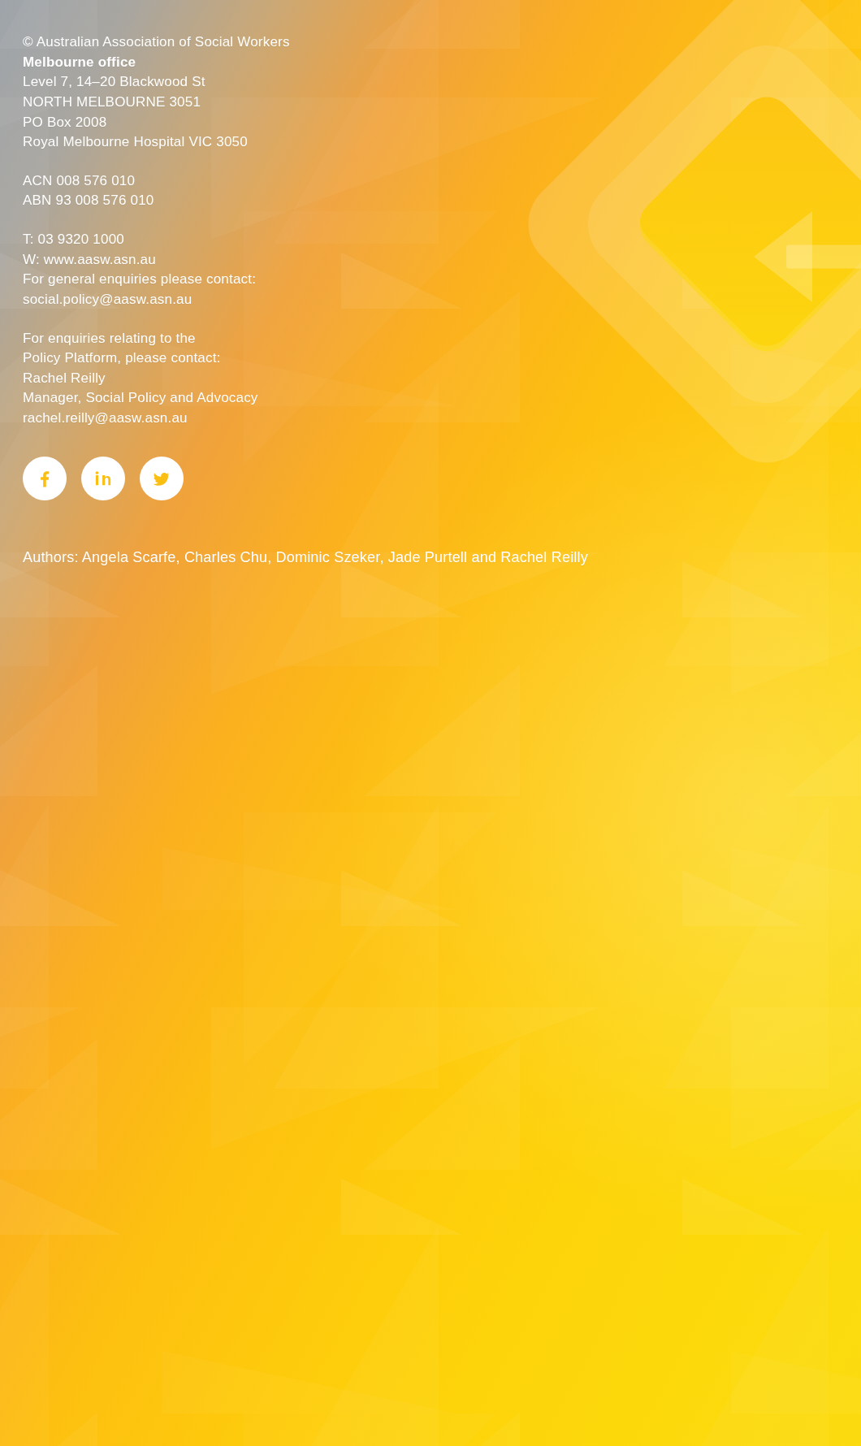© Australian Association of Social Workers
Melbourne office
Level 7, 14–20 Blackwood St
NORTH MELBOURNE 3051
PO Box 2008
Royal Melbourne Hospital VIC 3050
ACN 008 576 010
ABN 93 008 576 010
T: 03 9320 1000
W: www.aasw.asn.au
For general enquiries please contact:
social.policy@aasw.asn.au
For enquiries relating to the
Policy Platform, please contact:
Rachel Reilly
Manager, Social Policy and Advocacy
rachel.reilly@aasw.asn.au
Authors: Angela Scarfe, Charles Chu, Dominic Szeker, Jade Purtell and Rachel Reilly